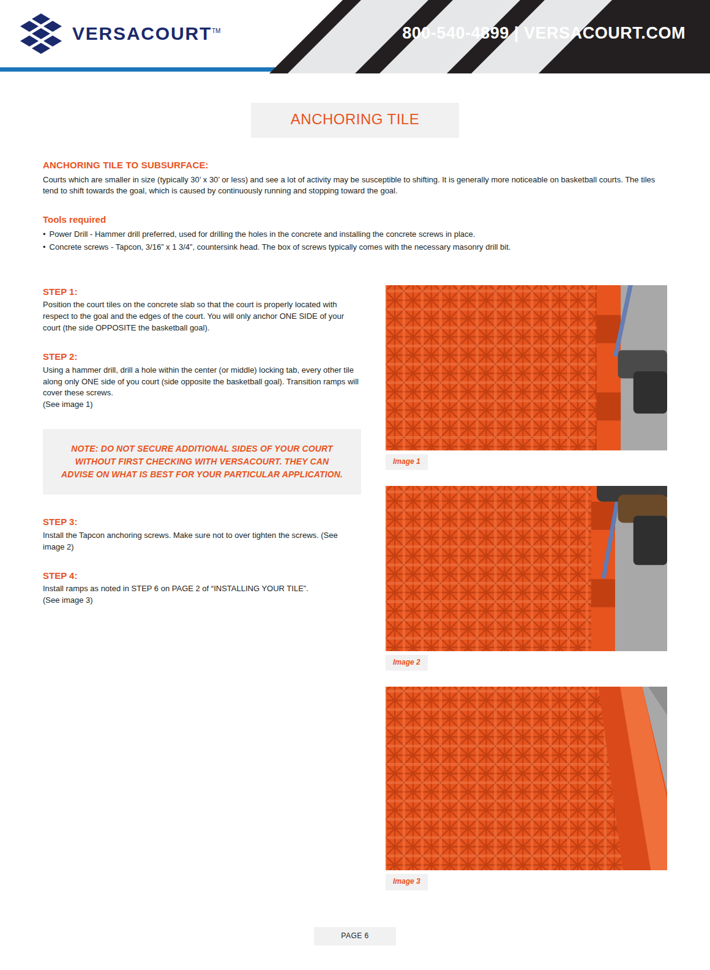VERSACOURTTM
800-540-4899 | VERSACOURT.COM
ANCHORING TILE
ANCHORING TILE TO SUBSURFACE:
Courts which are smaller in size (typically 30’ x 30’ or less) and see a lot of activity may be susceptible to shifting. It is generally more noticeable on basketball courts. The tiles tend to shift towards the goal, which is caused by continuously running and stopping toward the goal.
Tools required
Power Drill - Hammer drill preferred, used for drilling the holes in the concrete and installing the concrete screws in place.
Concrete screws - Tapcon, 3/16” x 1 3/4”, countersink head. The box of screws typically comes with the necessary masonry drill bit.
STEP 1:
Position the court tiles on the concrete slab so that the court is properly located with respect to the goal and the edges of the court. You will only anchor ONE SIDE of your court (the side OPPOSITE the basketball goal).
STEP 2:
Using a hammer drill, drill a hole within the center (or middle) locking tab, every other tile along only ONE side of you court (side opposite the basketball goal). Transition ramps will cover these screws.
(See image 1)
NOTE: DO NOT SECURE ADDITIONAL SIDES OF YOUR COURT WITHOUT FIRST CHECKING WITH VERSACOURT. THEY CAN ADVISE ON WHAT IS BEST FOR YOUR PARTICULAR APPLICATION.
STEP 3:
Install the Tapcon anchoring screws. Make sure not to over tighten the screws. (See image 2)
STEP 4:
Install ramps as noted in STEP 6 on PAGE 2 of “INSTALLING YOUR TILE”.
(See image 3)
Image 1
Image 2
Image 3
PAGE 6